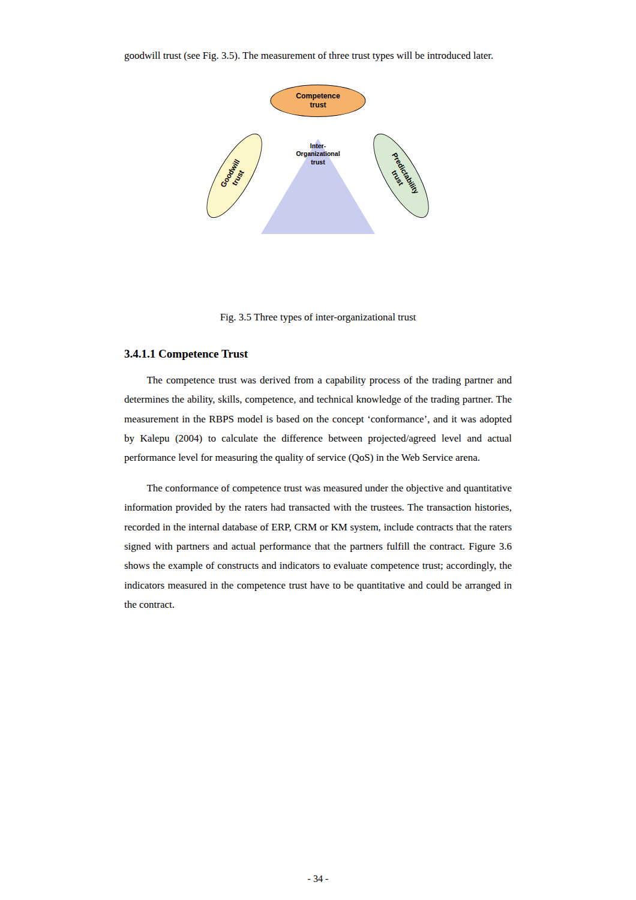goodwill trust (see Fig. 3.5). The measurement of three trust types will be introduced later.
Inter-
Organizational
trust
Competence
trust
Goodwill
trust
Predictability
trust
Fig. 3.5 Three types of inter-organizational trust
3.4.1.1 Competence Trust
The competence trust was derived from a capability process of the trading partner and determines the ability, skills, competence, and technical knowledge of the trading partner. The measurement in the RBPS model is based on the concept ‘conformance’, and it was adopted by Kalepu (2004) to calculate the difference between projected/agreed level and actual performance level for measuring the quality of service (QoS) in the Web Service arena.
The conformance of competence trust was measured under the objective and quantitative information provided by the raters had transacted with the trustees. The transaction histories, recorded in the internal database of ERP, CRM or KM system, include contracts that the raters signed with partners and actual performance that the partners fulfill the contract. Figure 3.6 shows the example of constructs and indicators to evaluate competence trust; accordingly, the indicators measured in the competence trust have to be quantitative and could be arranged in the contract.
- 34 -